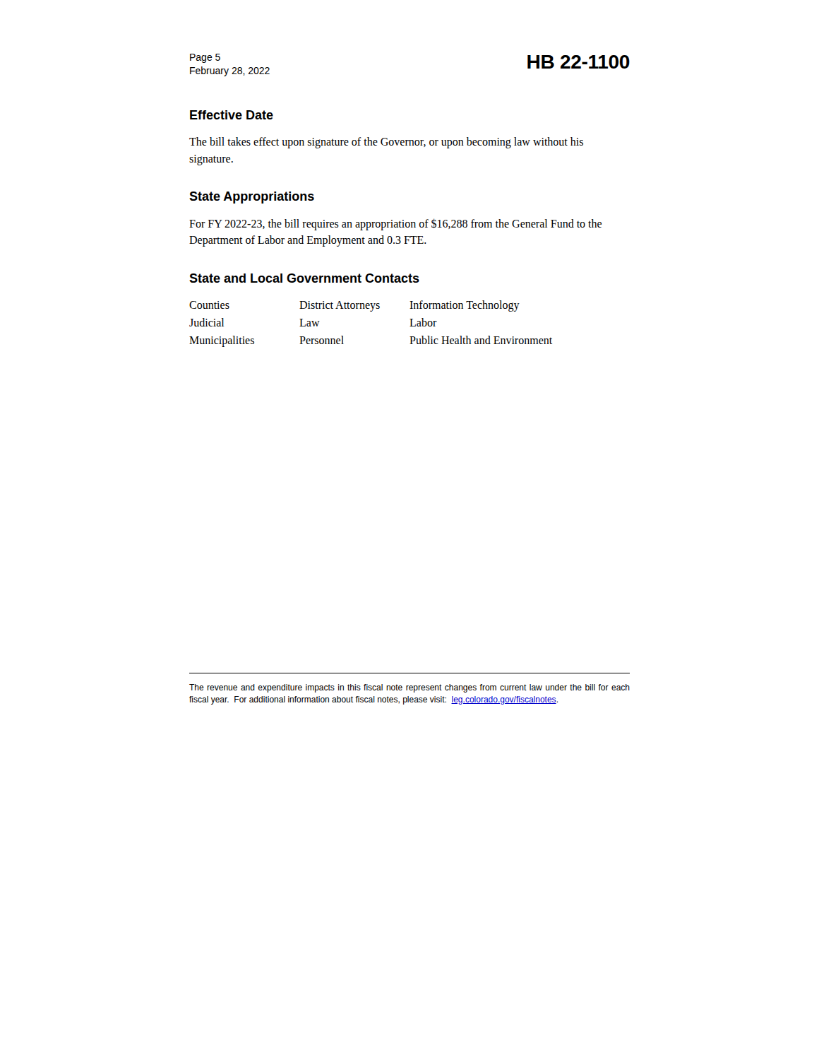Page 5
February 28, 2022
HB 22-1100
Effective Date
The bill takes effect upon signature of the Governor, or upon becoming law without his signature.
State Appropriations
For FY 2022-23, the bill requires an appropriation of $16,288 from the General Fund to the Department of Labor and Employment and 0.3 FTE.
State and Local Government Contacts
| Counties | District Attorneys | Information Technology |
| Judicial | Law | Labor |
| Municipalities | Personnel | Public Health and Environment |
The revenue and expenditure impacts in this fiscal note represent changes from current law under the bill for each fiscal year. For additional information about fiscal notes, please visit: leg.colorado.gov/fiscalnotes.